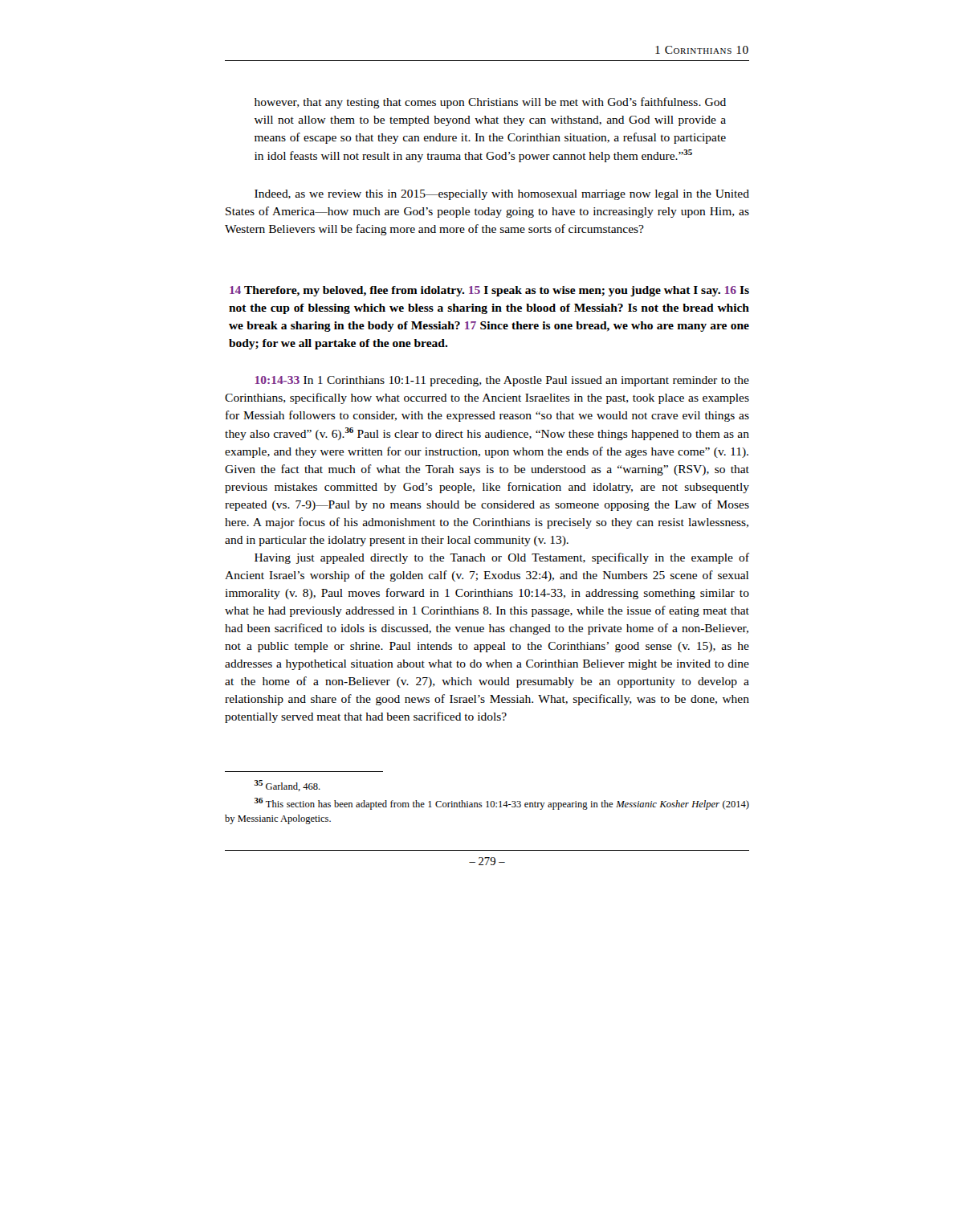1 Corinthians 10
however, that any testing that comes upon Christians will be met with God’s faithfulness. God will not allow them to be tempted beyond what they can withstand, and God will provide a means of escape so that they can endure it. In the Corinthian situation, a refusal to participate in idol feasts will not result in any trauma that God’s power cannot help them endure.”35
Indeed, as we review this in 2015—especially with homosexual marriage now legal in the United States of America—how much are God’s people today going to have to increasingly rely upon Him, as Western Believers will be facing more and more of the same sorts of circumstances?
14 Therefore, my beloved, flee from idolatry. 15 I speak as to wise men; you judge what I say. 16 Is not the cup of blessing which we bless a sharing in the blood of Messiah? Is not the bread which we break a sharing in the body of Messiah? 17 Since there is one bread, we who are many are one body; for we all partake of the one bread.
10:14-33 In 1 Corinthians 10:1-11 preceding, the Apostle Paul issued an important reminder to the Corinthians, specifically how what occurred to the Ancient Israelites in the past, took place as examples for Messiah followers to consider, with the expressed reason “so that we would not crave evil things as they also craved” (v. 6).36 Paul is clear to direct his audience, “Now these things happened to them as an example, and they were written for our instruction, upon whom the ends of the ages have come” (v. 11). Given the fact that much of what the Torah says is to be understood as a “warning” (RSV), so that previous mistakes committed by God’s people, like fornication and idolatry, are not subsequently repeated (vs. 7-9)—Paul by no means should be considered as someone opposing the Law of Moses here. A major focus of his admonishment to the Corinthians is precisely so they can resist lawlessness, and in particular the idolatry present in their local community (v. 13).
Having just appealed directly to the Tanach or Old Testament, specifically in the example of Ancient Israel’s worship of the golden calf (v. 7; Exodus 32:4), and the Numbers 25 scene of sexual immorality (v. 8), Paul moves forward in 1 Corinthians 10:14-33, in addressing something similar to what he had previously addressed in 1 Corinthians 8. In this passage, while the issue of eating meat that had been sacrificed to idols is discussed, the venue has changed to the private home of a non-Believer, not a public temple or shrine. Paul intends to appeal to the Corinthians’ good sense (v. 15), as he addresses a hypothetical situation about what to do when a Corinthian Believer might be invited to dine at the home of a non-Believer (v. 27), which would presumably be an opportunity to develop a relationship and share of the good news of Israel’s Messiah. What, specifically, was to be done, when potentially served meat that had been sacrificed to idols?
35 Garland, 468.
36 This section has been adapted from the 1 Corinthians 10:14-33 entry appearing in the Messianic Kosher Helper (2014) by Messianic Apologetics.
– 279 –